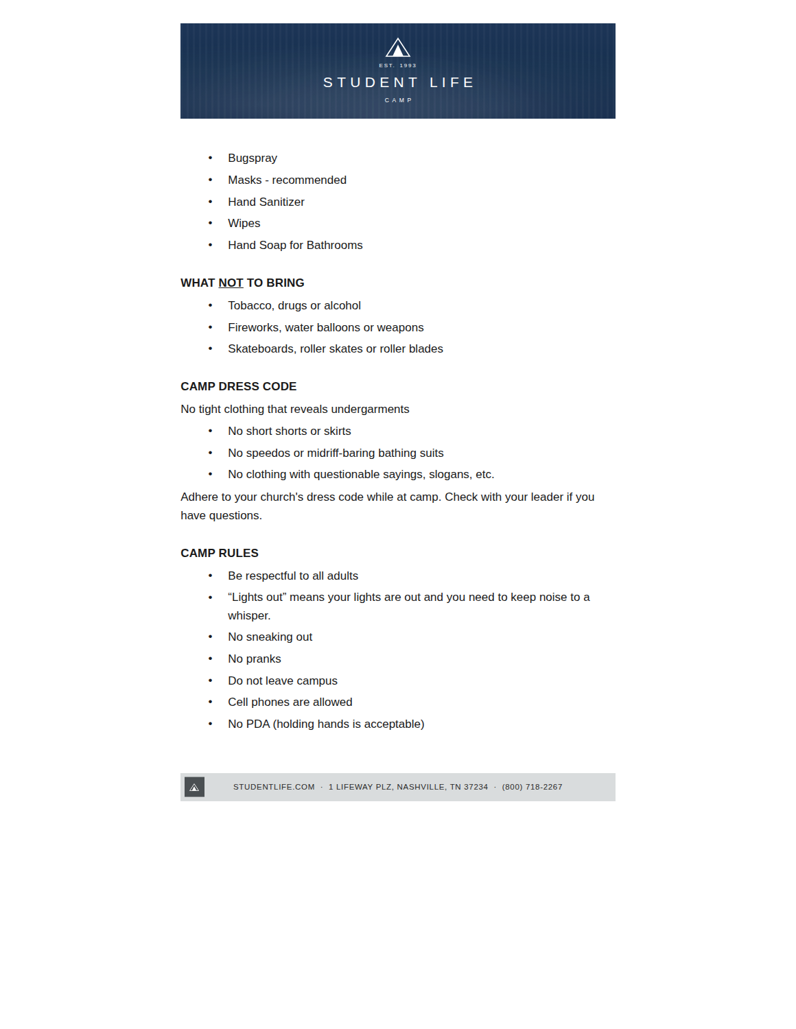EST. 1993
STUDENT LIFE
CAMP
Bugspray
Masks - recommended
Hand Sanitizer
Wipes
Hand Soap for Bathrooms
WHAT NOT TO BRING
Tobacco, drugs or alcohol
Fireworks, water balloons or weapons
Skateboards, roller skates or roller blades
CAMP DRESS CODE
No tight clothing that reveals undergarments
No short shorts or skirts
No speedos or midriff-baring bathing suits
No clothing with questionable sayings, slogans, etc.
Adhere to your church's dress code while at camp. Check with your leader if you have questions.
CAMP RULES
Be respectful to all adults
“Lights out” means your lights are out and you need to keep noise to a whisper.
No sneaking out
No pranks
Do not leave campus
Cell phones are allowed
No PDA (holding hands is acceptable)
STUDENTLIFE.COM · 1 LIFEWAY PLZ, NASHVILLE, TN 37234 · (800) 718-2267